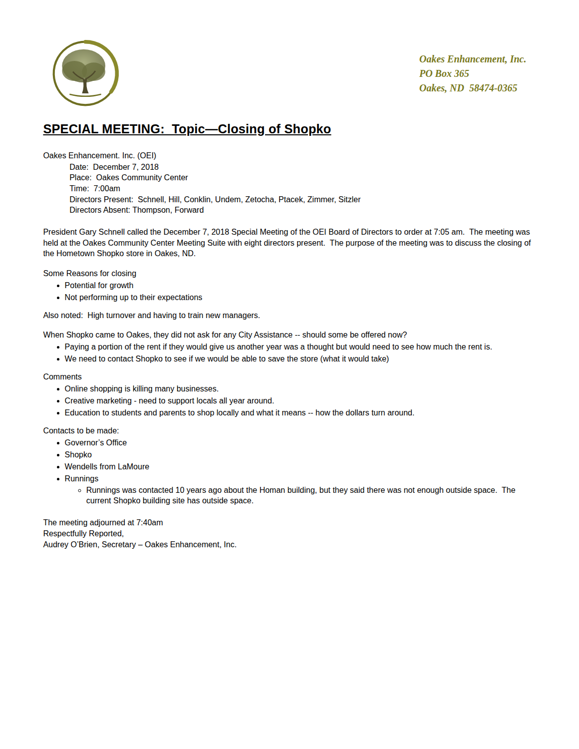Oakes Enhancement, Inc.
PO Box 365
Oakes, ND 58474-0365
SPECIAL MEETING: Topic—Closing of Shopko
Oakes Enhancement. Inc. (OEI)
Date: December 7, 2018
Place: Oakes Community Center
Time: 7:00am
Directors Present: Schnell, Hill, Conklin, Undem, Zetocha, Ptacek, Zimmer, Sitzler
Directors Absent: Thompson, Forward
President Gary Schnell called the December 7, 2018 Special Meeting of the OEI Board of Directors to order at 7:05 am. The meeting was held at the Oakes Community Center Meeting Suite with eight directors present. The purpose of the meeting was to discuss the closing of the Hometown Shopko store in Oakes, ND.
Some Reasons for closing
Potential for growth
Not performing up to their expectations
Also noted: High turnover and having to train new managers.
When Shopko came to Oakes, they did not ask for any City Assistance -- should some be offered now?
Paying a portion of the rent if they would give us another year was a thought but would need to see how much the rent is.
We need to contact Shopko to see if we would be able to save the store (what it would take)
Comments
Online shopping is killing many businesses.
Creative marketing - need to support locals all year around.
Education to students and parents to shop locally and what it means -- how the dollars turn around.
Contacts to be made:
Governor’s Office
Shopko
Wendells from LaMoure
Runnings
Runnings was contacted 10 years ago about the Homan building, but they said there was not enough outside space. The current Shopko building site has outside space.
The meeting adjourned at 7:40am
Respectfully Reported,
Audrey O’Brien, Secretary – Oakes Enhancement, Inc.